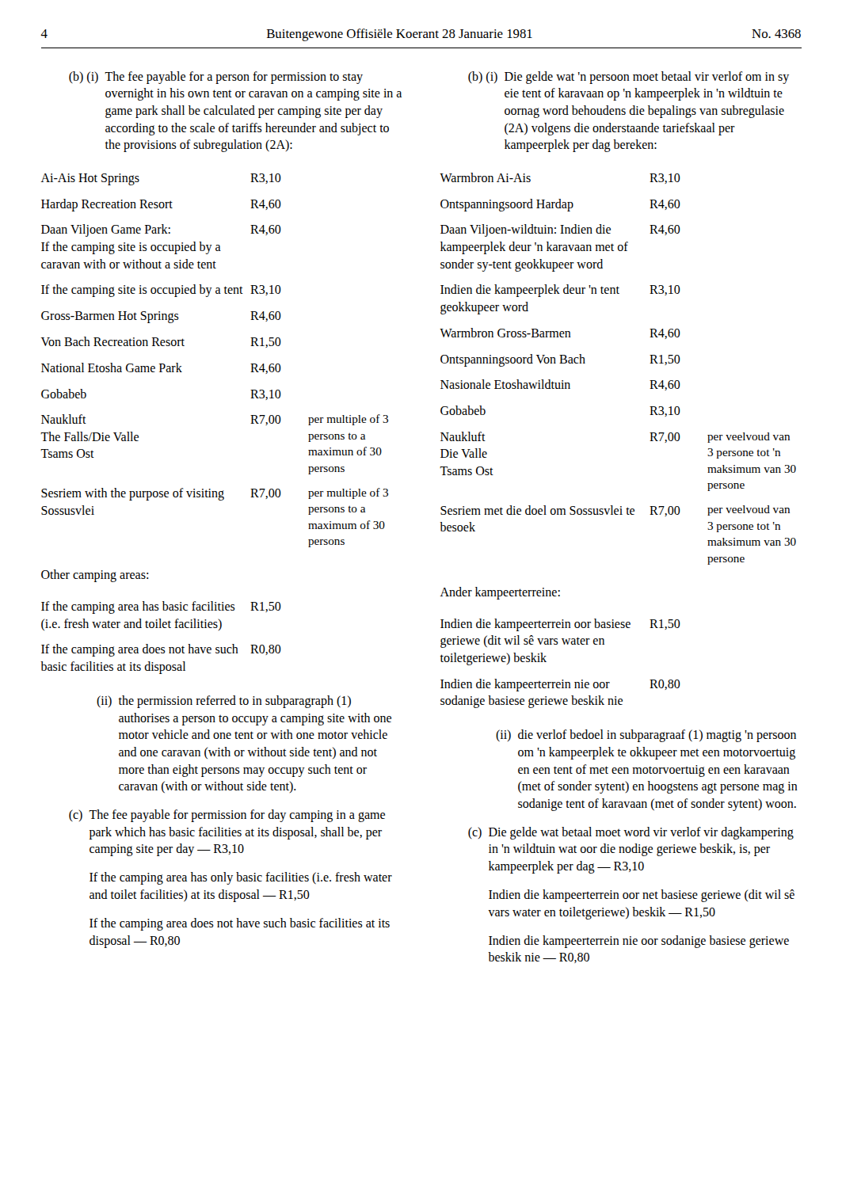4 Buitengewone Offisiële Koerant 28 Januarie 1981 No. 4368
(b) (i) The fee payable for a person for permission to stay overnight in his own tent or caravan on a camping site in a game park shall be calculated per camping site per day according to the scale of tariffs hereunder and subject to the provisions of subregulation (2A):
| Ai-Ais Hot Springs | R3,10 | |
| Hardap Recreation Resort | R4,60 | |
| Daan Viljoen Game Park: If the camping site is occupied by a caravan with or without a side tent | R4,60 | |
| If the camping site is occupied by a tent | R3,10 | |
| Gross-Barmen Hot Springs | R4,60 | |
| Von Bach Recreation Resort | R1,50 | |
| National Etosha Game Park | R4,60 | |
| Gobabeb | R3,10 | |
| Naukluft The Falls/Die Valle Tsams Ost | R7,00 | per multiple of 3 persons to a maximun of 30 persons |
| Sesriem with the purpose of visiting Sossusvlei | R7,00 | per multiple of 3 persons to a maximum of 30 persons |
Other camping areas:
| If the camping area has basic facilities (i.e. fresh water and toilet facilities) | R1,50 | |
| If the camping area does not have such basic facilities at its disposal | R0,80 | |
(ii) the permission referred to in subparagraph (1) authorises a person to occupy a camping site with one motor vehicle and one tent or with one motor vehicle and one caravan (with or without side tent) and not more than eight persons may occupy such tent or caravan (with or without side tent).
(c)
The fee payable for permission for day camping in a game park which has basic facilities at its disposal, shall be, per camping site per day — R3,10
If the camping area has only basic facilities (i.e. fresh water and toilet facilities) at its disposal — R1,50
If the camping area does not have such basic facilities at its disposal — R0,80
(b) (i) Die gelde wat 'n persoon moet betaal vir verlof om in sy eie tent of karavaan op 'n kampeerplek in 'n wildtuin te oornag word behoudens die bepalings van subregulasie (2A) volgens die onderstaande tariefskaal per kampeerplek per dag bereken:
| Warmbron Ai-Ais | R3,10 | |
| Ontspanningsoord Hardap | R4,60 | |
| Daan Viljoen-wildtuin: Indien die kampeerplek deur 'n karavaan met of sonder sy-tent geokkupeer word | R4,60 | |
| Indien die kampeerplek deur 'n tent geokkupeer word | R3,10 | |
| Warmbron Gross-Barmen | R4,60 | |
| Ontspanningsoord Von Bach | R1,50 | |
| Nasionale Etoshawildtuin | R4,60 | |
| Gobabeb | R3,10 | |
| Naukluft Die Valle Tsams Ost | R7,00 | per veelvoud van 3 persone tot 'n maksimum van 30 persone |
| Sesriem met die doel om Sossusvlei te besoek | R7,00 | per veelvoud van 3 persone tot 'n maksimum van 30 persone |
Ander kampeerterreine:
| Indien die kampeerterrein oor basiese geriewe (dit wil sê vars water en toiletgeriewe) beskik | R1,50 | |
| Indien die kampeerterrein nie oor sodanige basiese geriewe beskik nie | R0,80 | |
(ii) die verlof bedoel in subparagraaf (1) magtig 'n persoon om 'n kampeerplek te okkupeer met een motorvoertuig en een tent of met een motorvoertuig en een karavaan (met of sonder sytent) en hoogstens agt persone mag in sodanige tent of karavaan (met of sonder sytent) woon.
(c)
Die gelde wat betaal moet word vir verlof vir dagkampering in 'n wildtuin wat oor die nodige geriewe beskik, is, per kampeerplek per dag — R3,10
Indien die kampeerterrein oor net basiese geriewe (dit wil sê vars water en toiletgeriewe) beskik — R1,50
Indien die kampeerterrein nie oor sodanige basiese geriewe beskik nie — R0,80